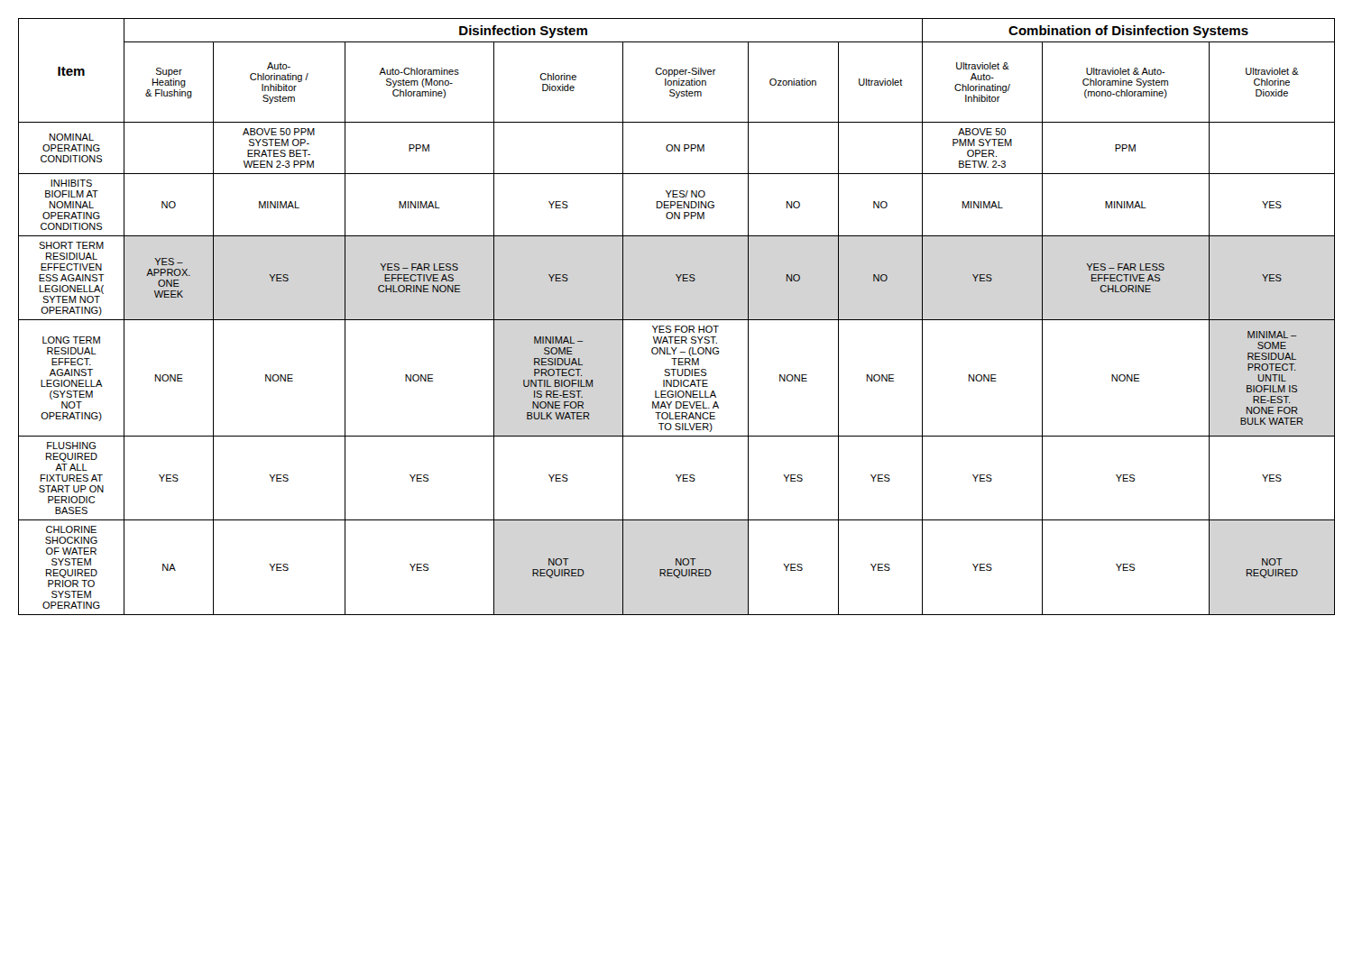| Item | Disinfection System | Combination of Disinfection Systems |
| --- | --- | --- |
| Super Heating & Flushing | Auto- Chlorinating / Inhibitor System | Auto-Chloramines System (Mono- Chloramine) | Chlorine Dioxide | Copper-Silver Ionization System | Ozoniation | Ultraviolet | Ultraviolet & Auto- Chlorinating/ Inhibitor | Ultraviolet & Auto- Chloramine System (mono-chloramine) | Ultraviolet & Chlorine Dioxide |
| NOMINAL OPERATING CONDITIONS | | ABOVE 50 PPM SYSTEM OP- ERATES BET- WEEN 2-3 PPM | PPM | | ON PPM | | | ABOVE 50 PMM SYTEM OPER. BETW. 2-3 | PPM | |
| INHIBITS BIOFILM AT NOMINAL OPERATING CONDITIONS | NO | MINIMAL | MINIMAL | YES | YES/ NO DEPENDING ON PPM | NO | NO | MINIMAL | MINIMAL | YES |
| SHORT TERM RESIDIUAL EFFECTIVEN ESS AGAINST LEGIONELLA( SYTEM NOT OPERATING) | YES – APPROX. ONE WEEK | YES | YES – FAR LESS EFFECTIVE AS CHLORINE NONE | YES | YES | NO | NO | YES | YES – FAR LESS EFFECTIVE AS CHLORINE | YES |
| LONG TERM RESIDUAL EFFECT. AGAINST LEGIONELLA (SYSTEM NOT OPERATING) | NONE | NONE | NONE | MINIMAL – SOME RESIDUAL PROTECT. UNTIL BIOFILM IS RE-EST. NONE FOR BULK WATER | YES FOR HOT WATER SYST. ONLY – (LONG TERM STUDIES INDICATE LEGIONELLA MAY DEVEL. A TOLERANCE TO SILVER) | NONE | NONE | NONE | NONE | MINIMAL – SOME RESIDUAL PROTECT. UNTIL BIOFILM IS RE-EST. NONE FOR BULK WATER |
| FLUSHING REQUIRED AT ALL FIXTURES AT START UP ON PERIODIC BASES | YES | YES | YES | YES | YES | YES | YES | YES | YES | YES |
| CHLORINE SHOCKING OF WATER SYSTEM REQUIRED PRIOR TO SYSTEM OPERATING | NA | YES | YES | NOT REQUIRED | NOT REQUIRED | YES | YES | YES | YES | NOT REQUIRED |